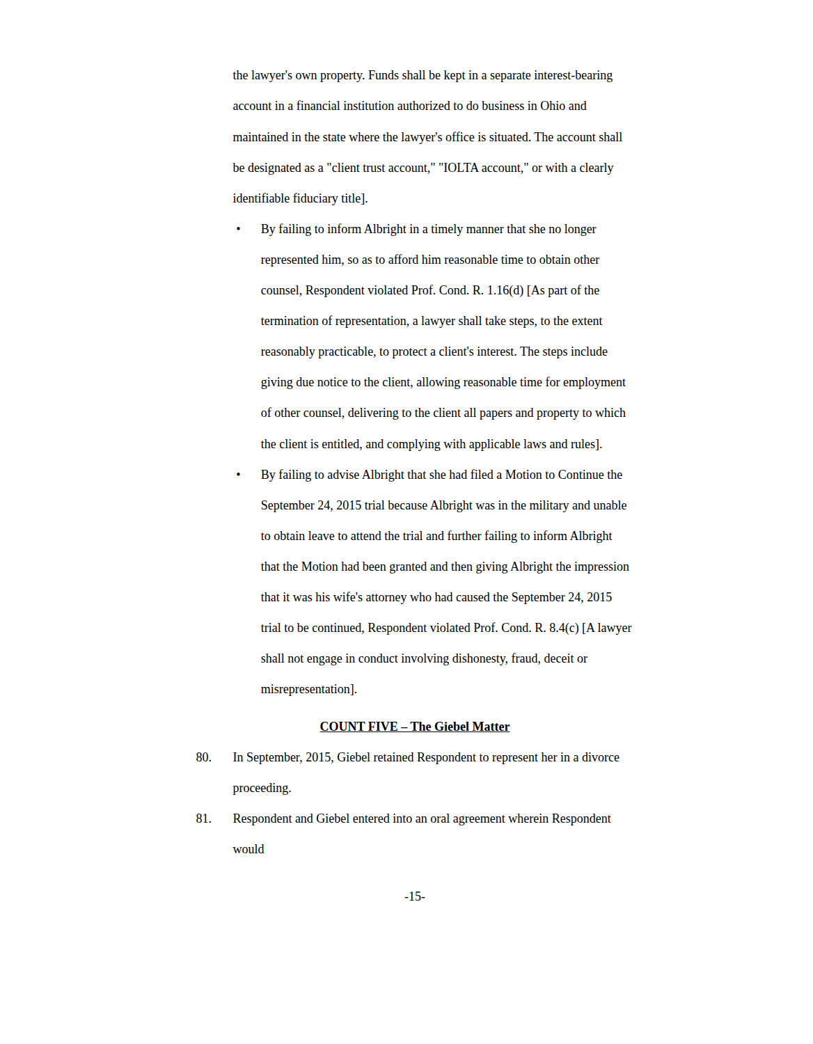the lawyer's own property. Funds shall be kept in a separate interest-bearing account in a financial institution authorized to do business in Ohio and maintained in the state where the lawyer's office is situated. The account shall be designated as a "client trust account," "IOLTA account," or with a clearly identifiable fiduciary title].
By failing to inform Albright in a timely manner that she no longer represented him, so as to afford him reasonable time to obtain other counsel, Respondent violated Prof. Cond. R. 1.16(d) [As part of the termination of representation, a lawyer shall take steps, to the extent reasonably practicable, to protect a client's interest. The steps include giving due notice to the client, allowing reasonable time for employment of other counsel, delivering to the client all papers and property to which the client is entitled, and complying with applicable laws and rules].
By failing to advise Albright that she had filed a Motion to Continue the September 24, 2015 trial because Albright was in the military and unable to obtain leave to attend the trial and further failing to inform Albright that the Motion had been granted and then giving Albright the impression that it was his wife's attorney who had caused the September 24, 2015 trial to be continued, Respondent violated Prof. Cond. R. 8.4(c) [A lawyer shall not engage in conduct involving dishonesty, fraud, deceit or misrepresentation].
COUNT FIVE – The Giebel Matter
80. In September, 2015, Giebel retained Respondent to represent her in a divorce proceeding.
81. Respondent and Giebel entered into an oral agreement wherein Respondent would
-15-